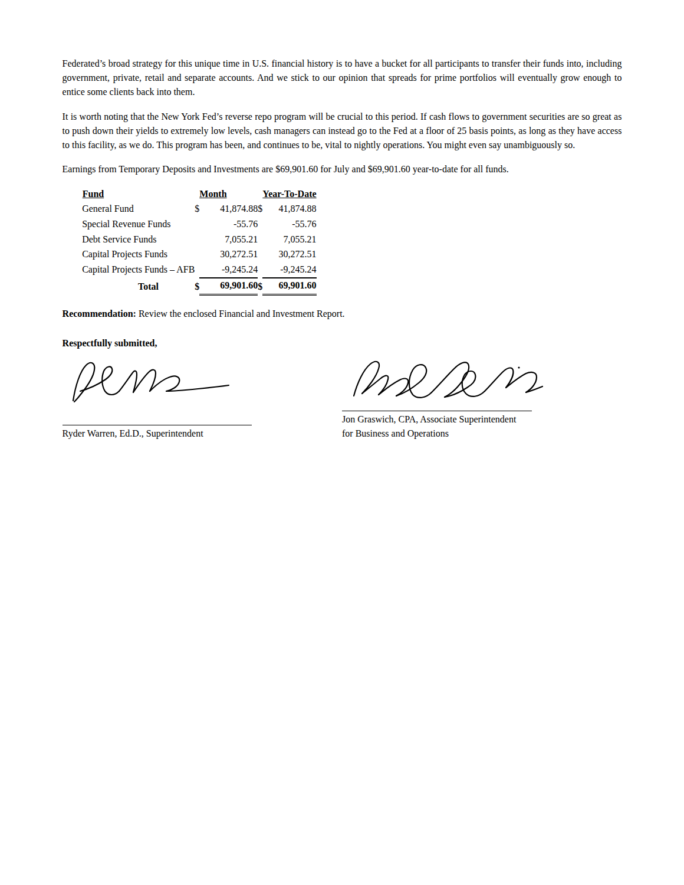Federated’s broad strategy for this unique time in U.S. financial history is to have a bucket for all participants to transfer their funds into, including government, private, retail and separate accounts. And we stick to our opinion that spreads for prime portfolios will eventually grow enough to entice some clients back into them.
It is worth noting that the New York Fed’s reverse repo program will be crucial to this period. If cash flows to government securities are so great as to push down their yields to extremely low levels, cash managers can instead go to the Fed at a floor of 25 basis points, as long as they have access to this facility, as we do. This program has been, and continues to be, vital to nightly operations. You might even say unambiguously so.
Earnings from Temporary Deposits and Investments are $69,901.60 for July and $69,901.60 year-to-date for all funds.
| Fund | | Month | | Year-To-Date |
| --- | --- | --- | --- | --- |
| General Fund | $ | 41,874.88 | $ | 41,874.88 |
| Special Revenue Funds | | -55.76 | | -55.76 |
| Debt Service Funds | | 7,055.21 | | 7,055.21 |
| Capital Projects Funds | | 30,272.51 | | 30,272.51 |
| Capital Projects Funds – AFB | | -9,245.24 | | -9,245.24 |
| Total | $ | 69,901.60 | $ | 69,901.60 |
Recommendation: Review the enclosed Financial and Investment Report.
Respectfully submitted,
| Ryder Warren, Ed.D., Superintendent | Jon Graswich, CPA, Associate Superintendent for Business and Operations |